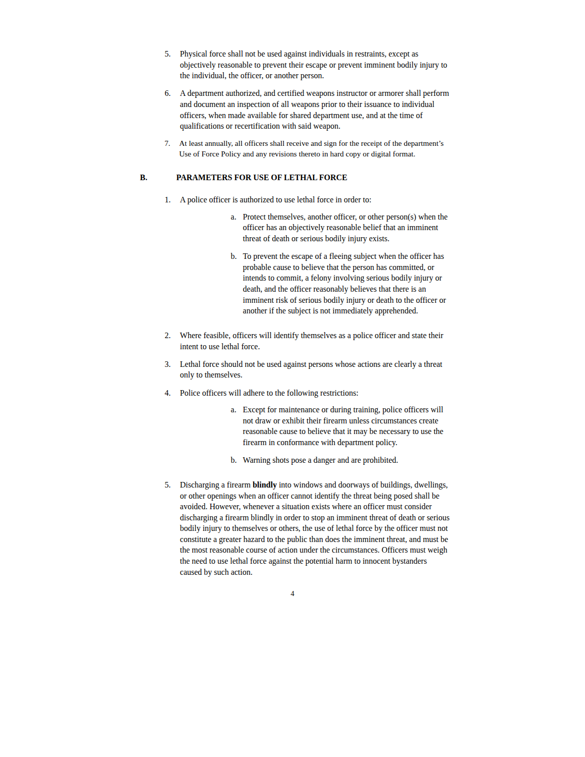5. Physical force shall not be used against individuals in restraints, except as objectively reasonable to prevent their escape or prevent imminent bodily injury to the individual, the officer, or another person.
6. A department authorized, and certified weapons instructor or armorer shall perform and document an inspection of all weapons prior to their issuance to individual officers, when made available for shared department use, and at the time of qualifications or recertification with said weapon.
7. At least annually, all officers shall receive and sign for the receipt of the department’s Use of Force Policy and any revisions thereto in hard copy or digital format.
B. PARAMETERS FOR USE OF LETHAL FORCE
1. A police officer is authorized to use lethal force in order to:
a. Protect themselves, another officer, or other person(s) when the officer has an objectively reasonable belief that an imminent threat of death or serious bodily injury exists.
b. To prevent the escape of a fleeing subject when the officer has probable cause to believe that the person has committed, or intends to commit, a felony involving serious bodily injury or death, and the officer reasonably believes that there is an imminent risk of serious bodily injury or death to the officer or another if the subject is not immediately apprehended.
2. Where feasible, officers will identify themselves as a police officer and state their intent to use lethal force.
3. Lethal force should not be used against persons whose actions are clearly a threat only to themselves.
4. Police officers will adhere to the following restrictions:
a. Except for maintenance or during training, police officers will not draw or exhibit their firearm unless circumstances create reasonable cause to believe that it may be necessary to use the firearm in conformance with department policy.
b. Warning shots pose a danger and are prohibited.
5. Discharging a firearm blindly into windows and doorways of buildings, dwellings, or other openings when an officer cannot identify the threat being posed shall be avoided. However, whenever a situation exists where an officer must consider discharging a firearm blindly in order to stop an imminent threat of death or serious bodily injury to themselves or others, the use of lethal force by the officer must not constitute a greater hazard to the public than does the imminent threat, and must be the most reasonable course of action under the circumstances. Officers must weigh the need to use lethal force against the potential harm to innocent bystanders caused by such action.
4